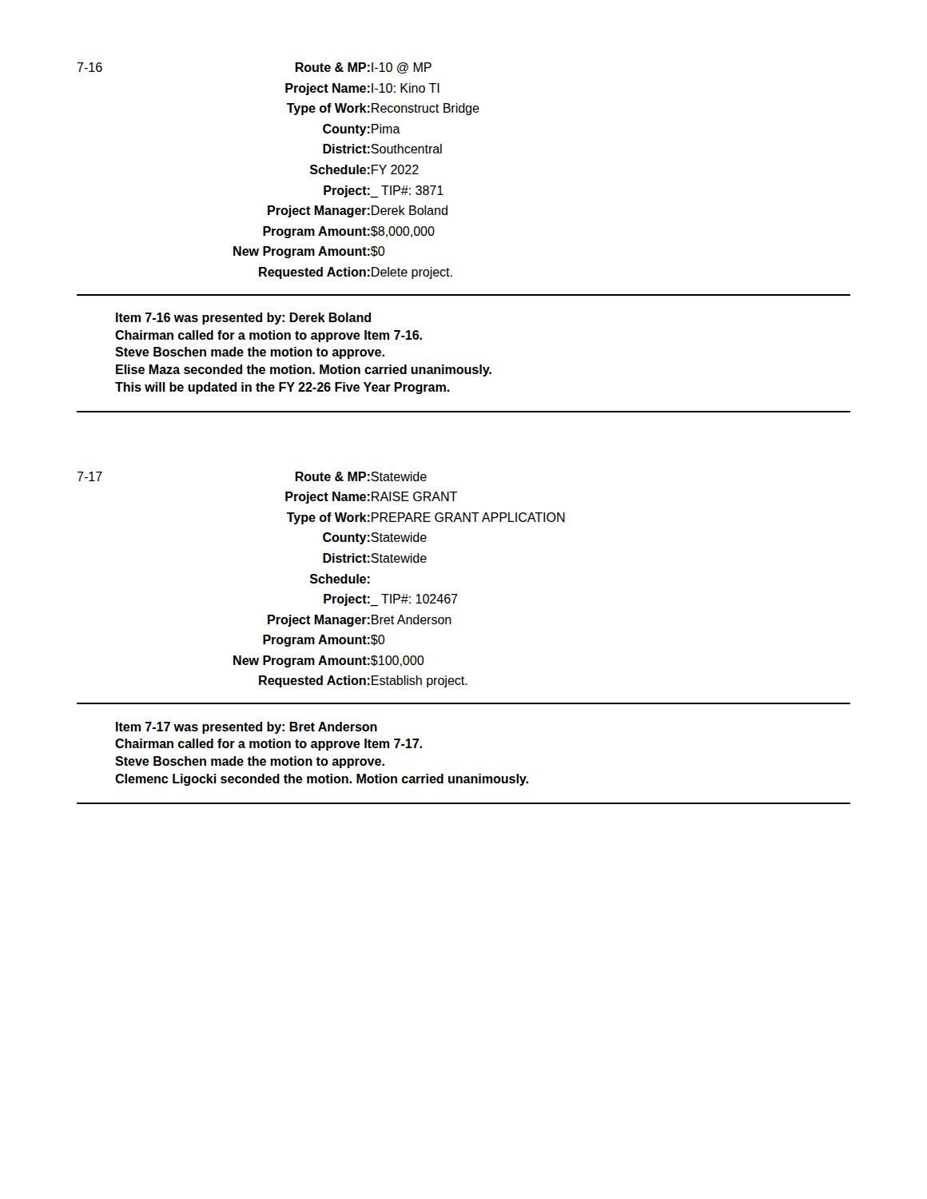| 7-16 | Route & MP: | I-10 @ MP |
| | Project Name: | I-10: Kino TI |
| | Type of Work: | Reconstruct Bridge |
| | County: | Pima |
| | District: | Southcentral |
| | Schedule: | FY 2022 |
| | Project: | _ TIP#: 3871 |
| | Project Manager: | Derek Boland |
| | Program Amount: | $8,000,000 |
| | New Program Amount: | $0 |
| | Requested Action: | Delete project. |
Item 7-16 was presented by: Derek Boland
Chairman called for a motion to approve Item 7-16.
Steve Boschen made the motion to approve.
Elise Maza seconded the motion. Motion carried unanimously.
This will be updated in the FY 22-26 Five Year Program.
| 7-17 | Route & MP: | Statewide |
| | Project Name: | RAISE GRANT |
| | Type of Work: | PREPARE GRANT APPLICATION |
| | County: | Statewide |
| | District: | Statewide |
| | Schedule: | |
| | Project: | _ TIP#: 102467 |
| | Project Manager: | Bret Anderson |
| | Program Amount: | $0 |
| | New Program Amount: | $100,000 |
| | Requested Action: | Establish project. |
Item 7-17 was presented by: Bret Anderson
Chairman called for a motion to approve Item 7-17.
Steve Boschen made the motion to approve.
Clemenc Ligocki seconded the motion. Motion carried unanimously.